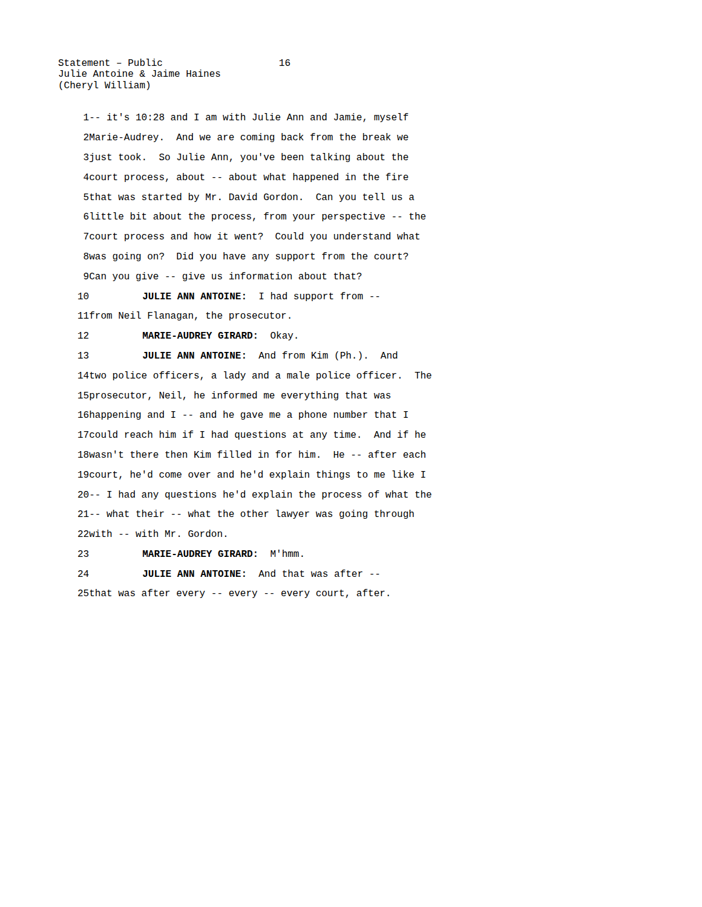Statement – Public16
Julie Antoine & Jaime Haines
(Cheryl William)
| 1 | -- it's 10:28 and I am with Julie Ann and Jamie, myself |
| 2 | Marie-Audrey. And we are coming back from the break we |
| 3 | just took. So Julie Ann, you've been talking about the |
| 4 | court process, about -- about what happened in the fire |
| 5 | that was started by Mr. David Gordon. Can you tell us a |
| 6 | little bit about the process, from your perspective -- the |
| 7 | court process and how it went? Could you understand what |
| 8 | was going on? Did you have any support from the court? |
| 9 | Can you give -- give us information about that? |
| 10 | JULIE ANN ANTOINE: I had support from -- |
| 11 | from Neil Flanagan, the prosecutor. |
| 12 | MARIE-AUDREY GIRARD: Okay. |
| 13 | JULIE ANN ANTOINE: And from Kim (Ph.). And |
| 14 | two police officers, a lady and a male police officer. The |
| 15 | prosecutor, Neil, he informed me everything that was |
| 16 | happening and I -- and he gave me a phone number that I |
| 17 | could reach him if I had questions at any time. And if he |
| 18 | wasn't there then Kim filled in for him. He -- after each |
| 19 | court, he'd come over and he'd explain things to me like I |
| 20 | -- I had any questions he'd explain the process of what the |
| 21 | -- what their -- what the other lawyer was going through |
| 22 | with -- with Mr. Gordon. |
| 23 | MARIE-AUDREY GIRARD: M'hmm. |
| 24 | JULIE ANN ANTOINE: And that was after -- |
| 25 | that was after every -- every -- every court, after. |